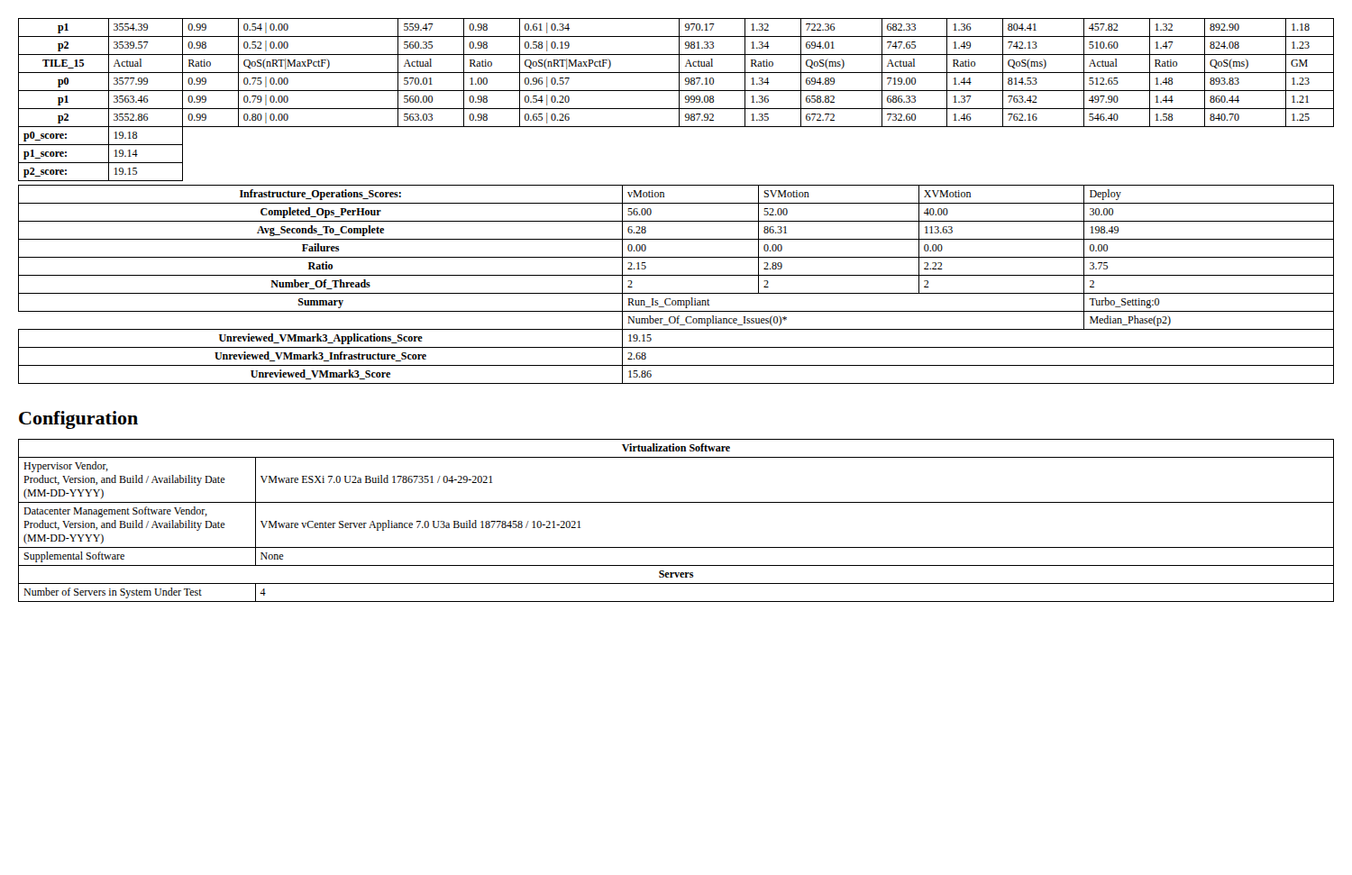| p1 | 3554.39 | 0.99 | 0.54 / 0.00 | 559.47 | 0.98 | 0.61 / 0.34 | 970.17 | 1.32 | 722.36 | 682.33 | 1.36 | 804.41 | 457.82 | 1.32 | 892.90 | 1.18 |
| p2 | 3539.57 | 0.98 | 0.52 / 0.00 | 560.35 | 0.98 | 0.58 / 0.19 | 981.33 | 1.34 | 694.01 | 747.65 | 1.49 | 742.13 | 510.60 | 1.47 | 824.08 | 1.23 |
| TILE_15 | Actual | Ratio | QoS(nRT/MaxPctF) | Actual | Ratio | QoS(nRT/MaxPctF) | Actual | Ratio | QoS(ms) | Actual | Ratio | QoS(ms) | Actual | Ratio | QoS(ms) | GM |
| p0 | 3577.99 | 0.99 | 0.75 / 0.00 | 570.01 | 1.00 | 0.96 / 0.57 | 987.10 | 1.34 | 694.89 | 719.00 | 1.44 | 814.53 | 512.65 | 1.48 | 893.83 | 1.23 |
| p1 | 3563.46 | 0.99 | 0.79 / 0.00 | 560.00 | 0.98 | 0.54 / 0.20 | 999.08 | 1.36 | 658.82 | 686.33 | 1.37 | 763.42 | 497.90 | 1.44 | 860.44 | 1.21 |
| p2 | 3552.86 | 0.99 | 0.80 / 0.00 | 563.03 | 0.98 | 0.65 / 0.26 | 987.92 | 1.35 | 672.72 | 732.60 | 1.46 | 762.16 | 546.40 | 1.58 | 840.70 | 1.25 |
| p0_score: | 19.18 | | | | | | | | | | | | | | | |
| p1_score: | 19.14 | | | | | | | | | | | | | | | |
| p2_score: | 19.15 | | | | | | | | | | | | | | | |
| Infrastructure_Operations_Scores: | vMotion | SVMotion | XVMotion | Deploy |
| Completed_Ops_PerHour | 56.00 | 52.00 | 40.00 | 30.00 |
| Avg_Seconds_To_Complete | 6.28 | 86.31 | 113.63 | 198.49 |
| Failures | 0.00 | 0.00 | 0.00 | 0.00 |
| Ratio | 2.15 | 2.89 | 2.22 | 3.75 |
| Number_Of_Threads | 2 | 2 | 2 | 2 |
| Summary | Run_Is_Compliant | Turbo_Setting:0 |
| | Number_Of_Compliance_Issues(0)* | Median_Phase(p2) |
| Unreviewed_VMmark3_Applications_Score | 19.15 |
| Unreviewed_VMmark3_Infrastructure_Score | 2.68 |
| Unreviewed_VMmark3_Score | 15.86 |
Configuration
| Virtualization Software |
| Hypervisor Vendor, Product, Version, and Build / Availability Date (MM-DD-YYYY) | VMware ESXi 7.0 U2a Build 17867351 / 04-29-2021 |
| Datacenter Management Software Vendor, Product, Version, and Build / Availability Date (MM-DD-YYYY) | VMware vCenter Server Appliance 7.0 U3a Build 18778458 / 10-21-2021 |
| Supplemental Software | None |
| Servers |
| Number of Servers in System Under Test | 4 |